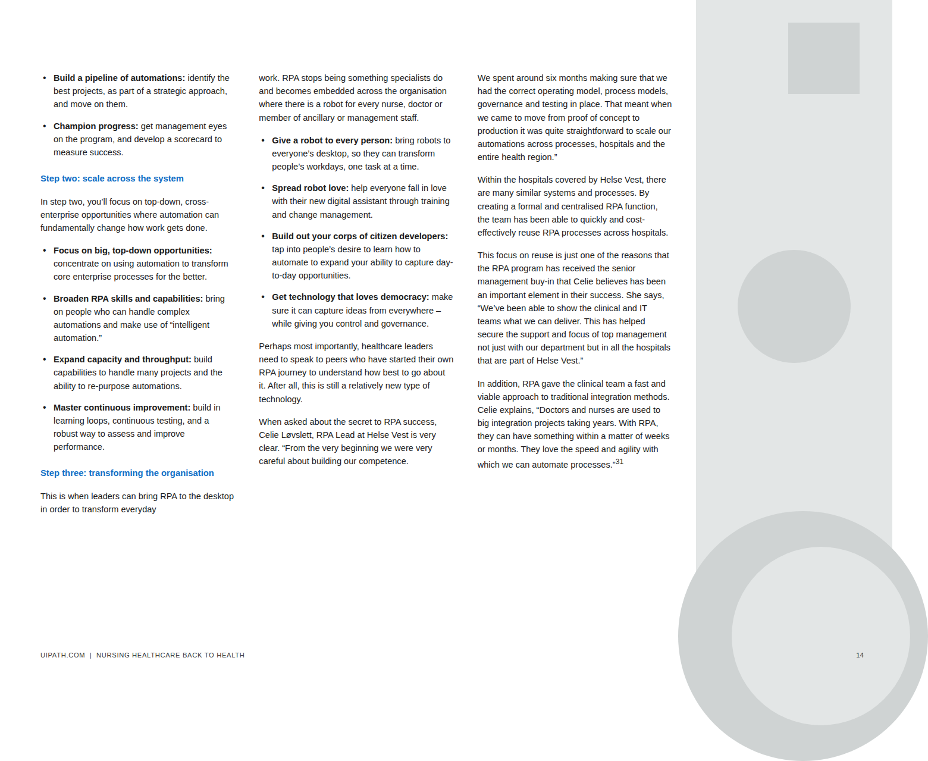Build a pipeline of automations: identify the best projects, as part of a strategic approach, and move on them.
Champion progress: get management eyes on the program, and develop a scorecard to measure success.
Step two: scale across the system
In step two, you’ll focus on top-down, cross-enterprise opportunities where automation can fundamentally change how work gets done.
Focus on big, top-down opportunities: concentrate on using automation to transform core enterprise processes for the better.
Broaden RPA skills and capabilities: bring on people who can handle complex automations and make use of “intelligent automation.”
Expand capacity and throughput: build capabilities to handle many projects and the ability to re-purpose automations.
Master continuous improvement: build in learning loops, continuous testing, and a robust way to assess and improve performance.
Step three: transforming the organisation
This is when leaders can bring RPA to the desktop in order to transform everyday
work. RPA stops being something specialists do and becomes embedded across the organisation where there is a robot for every nurse, doctor or member of ancillary or management staff.
Give a robot to every person: bring robots to everyone’s desktop, so they can transform people’s workdays, one task at a time.
Spread robot love: help everyone fall in love with their new digital assistant through training and change management.
Build out your corps of citizen developers: tap into people’s desire to learn how to automate to expand your ability to capture day-to-day opportunities.
Get technology that loves democracy: make sure it can capture ideas from everywhere – while giving you control and governance.
Perhaps most importantly, healthcare leaders need to speak to peers who have started their own RPA journey to understand how best to go about it. After all, this is still a relatively new type of technology.
When asked about the secret to RPA success, Celie Løvslett, RPA Lead at Helse Vest is very clear. “From the very beginning we were very careful about building our competence.
We spent around six months making sure that we had the correct operating model, process models, governance and testing in place. That meant when we came to move from proof of concept to production it was quite straightforward to scale our automations across processes, hospitals and the entire health region.”
Within the hospitals covered by Helse Vest, there are many similar systems and processes. By creating a formal and centralised RPA function, the team has been able to quickly and cost-effectively reuse RPA processes across hospitals.
This focus on reuse is just one of the reasons that the RPA program has received the senior management buy-in that Celie believes has been an important element in their success. She says, “We’ve been able to show the clinical and IT teams what we can deliver. This has helped secure the support and focus of top management not just with our department but in all the hospitals that are part of Helse Vest.”
In addition, RPA gave the clinical team a fast and viable approach to traditional integration methods. Celie explains, “Doctors and nurses are used to big integration projects taking years. With RPA, they can have something within a matter of weeks or months. They love the speed and agility with which we can automate processes.”31
UIPATH.COM | NURSING HEALTHCARE BACK TO HEALTH
14